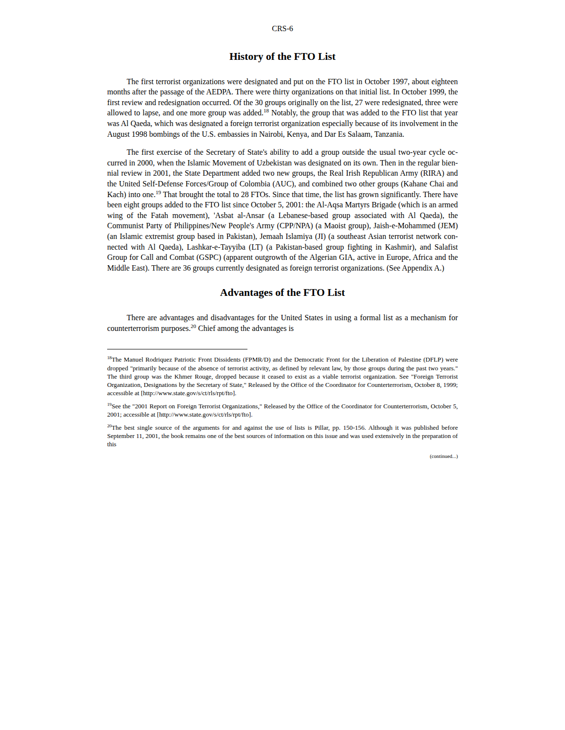CRS-6
History of the FTO List
The first terrorist organizations were designated and put on the FTO list in October 1997, about eighteen months after the passage of the AEDPA. There were thirty organizations on that initial list. In October 1999, the first review and redesignation occurred. Of the 30 groups originally on the list, 27 were redesignated, three were allowed to lapse, and one more group was added.18 Notably, the group that was added to the FTO list that year was Al Qaeda, which was designated a foreign terrorist organization especially because of its involvement in the August 1998 bombings of the U.S. embassies in Nairobi, Kenya, and Dar Es Salaam, Tanzania.
The first exercise of the Secretary of State's ability to add a group outside the usual two-year cycle occurred in 2000, when the Islamic Movement of Uzbekistan was designated on its own. Then in the regular biennial review in 2001, the State Department added two new groups, the Real Irish Republican Army (RIRA) and the United Self-Defense Forces/Group of Colombia (AUC), and combined two other groups (Kahane Chai and Kach) into one.19 That brought the total to 28 FTOs. Since that time, the list has grown significantly. There have been eight groups added to the FTO list since October 5, 2001: the Al-Aqsa Martyrs Brigade (which is an armed wing of the Fatah movement), 'Asbat al-Ansar (a Lebanese-based group associated with Al Qaeda), the Communist Party of Philippines/New People's Army (CPP/NPA) (a Maoist group), Jaish-e-Mohammed (JEM) (an Islamic extremist group based in Pakistan), Jemaah Islamiya (JI) (a southeast Asian terrorist network connected with Al Qaeda), Lashkar-e-Tayyiba (LT) (a Pakistan-based group fighting in Kashmir), and Salafist Group for Call and Combat (GSPC) (apparent outgrowth of the Algerian GIA, active in Europe, Africa and the Middle East). There are 36 groups currently designated as foreign terrorist organizations. (See Appendix A.)
Advantages of the FTO List
There are advantages and disadvantages for the United States in using a formal list as a mechanism for counterterrorism purposes.20 Chief among the advantages is
18The Manuel Rodriquez Patriotic Front Dissidents (FPMR/D) and the Democratic Front for the Liberation of Palestine (DFLP) were dropped "primarily because of the absence of terrorist activity, as defined by relevant law, by those groups during the past two years." The third group was the Khmer Rouge, dropped because it ceased to exist as a viable terrorist organization. See "Foreign Terrorist Organization, Designations by the Secretary of State," Released by the Office of the Coordinator for Counterterrorism, October 8, 1999; accessible at [http://www.state.gov/s/ct/rls/rpt/fto].
19See the "2001 Report on Foreign Terrorist Organizations," Released by the Office of the Coordinator for Counterterrorism, October 5, 2001; accessible at [http://www.state.gov/s/ct/rls/rpt/fto].
20The best single source of the arguments for and against the use of lists is Pillar, pp. 150-156. Although it was published before September 11, 2001, the book remains one of the best sources of information on this issue and was used extensively in the preparation of this
(continued...)